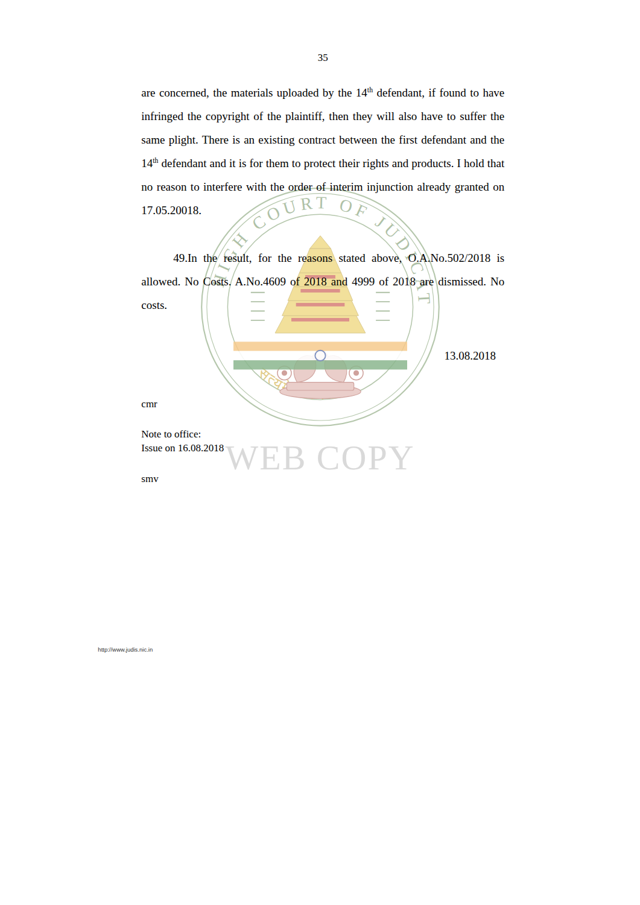HIGH COURT OF JUDICATURE MADRAS सत्यमेव जयते
WEB COPY
35
are concerned, the materials uploaded by the 14th defendant, if found to have infringed the copyright of the plaintiff, then they will also have to suffer the same plight. There is an existing contract between the first defendant and the 14th defendant and it is for them to protect their rights and products. I hold that no reason to interfere with the order of interim injunction already granted on 17.05.20018.
49.In the result, for the reasons stated above, O.A.No.502/2018 is allowed. No Costs. A.No.4609 of 2018 and 4999 of 2018 are dismissed. No costs.
13.08.2018
cmr
Note to office:
Issue on 16.08.2018
smv
http://www.judis.nic.in